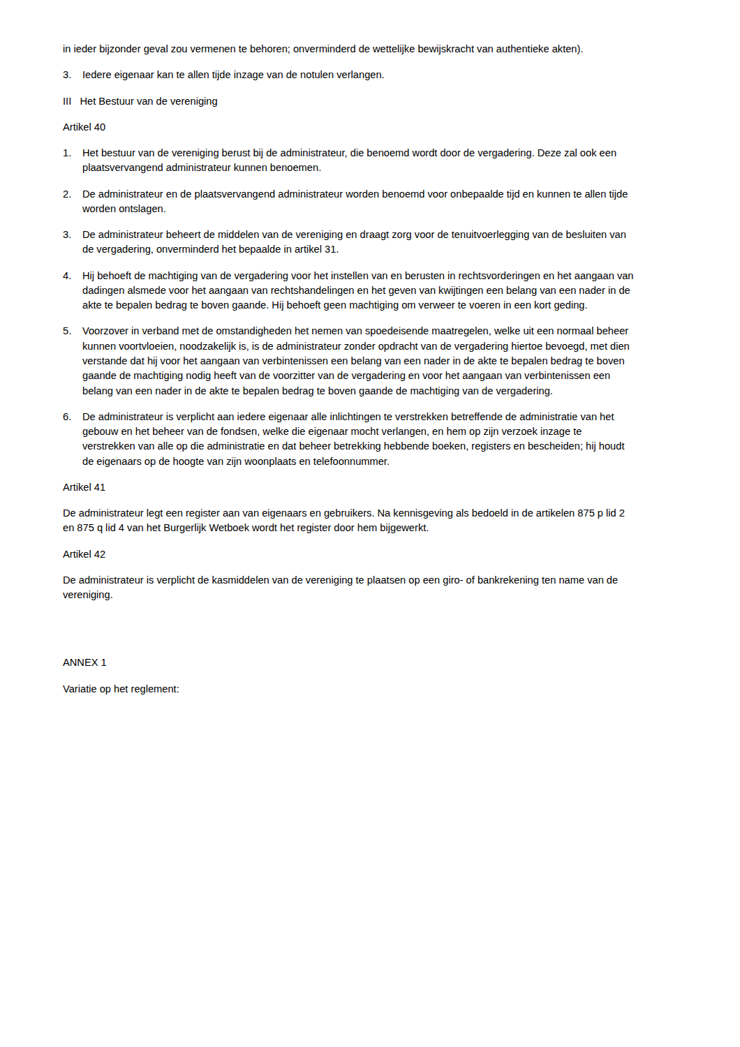in ieder bijzonder geval zou vermenen te behoren; onverminderd de wettelijke bewijskracht van authentieke akten).
3. Iedere eigenaar kan te allen tijde inzage van de notulen verlangen.
III Het Bestuur van de vereniging
Artikel 40
1. Het bestuur van de vereniging berust bij de administrateur, die benoemd wordt door de vergadering. Deze zal ook een plaatsvervangend administrateur kunnen benoemen.
2. De administrateur en de plaatsvervangend administrateur worden benoemd voor onbepaalde tijd en kunnen te allen tijde worden ontslagen.
3. De administrateur beheert de middelen van de vereniging en draagt zorg voor de tenuitvoerlegging van de besluiten van de vergadering, onverminderd het bepaalde in artikel 31.
4. Hij behoeft de machtiging van de vergadering voor het instellen van en berusten in rechtsvorderingen en het aangaan van dadingen alsmede voor het aangaan van rechtshandelingen en het geven van kwijtingen een belang van een nader in de akte te bepalen bedrag te boven gaande. Hij behoeft geen machtiging om verweer te voeren in een kort geding.
5. Voorzover in verband met de omstandigheden het nemen van spoedeisende maatregelen, welke uit een normaal beheer kunnen voortvloeien, noodzakelijk is, is de administrateur zonder opdracht van de vergadering hiertoe bevoegd, met dien verstande dat hij voor het aangaan van verbintenissen een belang van een nader in de akte te bepalen bedrag te boven gaande de machtiging nodig heeft van de voorzitter van de vergadering en voor het aangaan van verbintenissen een belang van een nader in de akte te bepalen bedrag te boven gaande de machtiging van de vergadering.
6. De administrateur is verplicht aan iedere eigenaar alle inlichtingen te verstrekken betreffende de administratie van het gebouw en het beheer van de fondsen, welke die eigenaar mocht verlangen, en hem op zijn verzoek inzage te verstrekken van alle op die administratie en dat beheer betrekking hebbende boeken, registers en bescheiden; hij houdt de eigenaars op de hoogte van zijn woonplaats en telefoonnummer.
Artikel 41
De administrateur legt een register aan van eigenaars en gebruikers. Na kennisgeving als bedoeld in de artikelen 875 p lid 2 en 875 q lid 4 van het Burgerlijk Wetboek wordt het register door hem bijgewerkt.
Artikel 42
De administrateur is verplicht de kasmiddelen van de vereniging te plaatsen op een giro- of bankrekening ten name van de vereniging.
ANNEX 1
Variatie op het reglement: